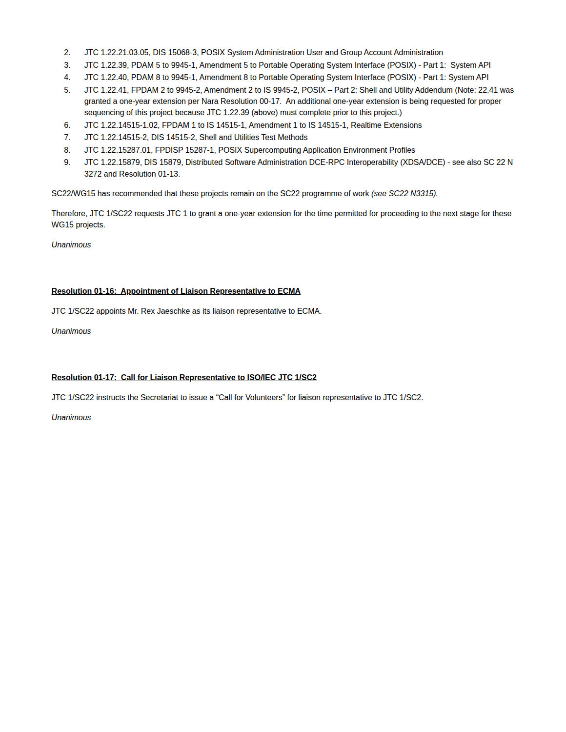2. JTC 1.22.21.03.05, DIS 15068-3, POSIX System Administration User and Group Account Administration
3. JTC 1.22.39, PDAM 5 to 9945-1, Amendment 5 to Portable Operating System Interface (POSIX) - Part 1: System API
4. JTC 1.22.40, PDAM 8 to 9945-1, Amendment 8 to Portable Operating System Interface (POSIX) - Part 1: System API
5. JTC 1.22.41, FPDAM 2 to 9945-2, Amendment 2 to IS 9945-2, POSIX – Part 2: Shell and Utility Addendum (Note: 22.41 was granted a one-year extension per Nara Resolution 00-17. An additional one-year extension is being requested for proper sequencing of this project because JTC 1.22.39 (above) must complete prior to this project.)
6. JTC 1.22.14515-1.02, FPDAM 1 to IS 14515-1, Amendment 1 to IS 14515-1, Realtime Extensions
7. JTC 1.22.14515-2, DIS 14515-2, Shell and Utilities Test Methods
8. JTC 1.22.15287.01, FPDISP 15287-1, POSIX Supercomputing Application Environment Profiles
9. JTC 1.22.15879, DIS 15879, Distributed Software Administration DCE-RPC Interoperability (XDSA/DCE) - see also SC 22 N 3272 and Resolution 01-13.
SC22/WG15 has recommended that these projects remain on the SC22 programme of work (see SC22 N3315).
Therefore, JTC 1/SC22 requests JTC 1 to grant a one-year extension for the time permitted for proceeding to the next stage for these WG15 projects.
Unanimous
Resolution 01-16: Appointment of Liaison Representative to ECMA
JTC 1/SC22 appoints Mr. Rex Jaeschke as its liaison representative to ECMA.
Unanimous
Resolution 01-17: Call for Liaison Representative to ISO/IEC JTC 1/SC2
JTC 1/SC22 instructs the Secretariat to issue a “Call for Volunteers” for liaison representative to JTC 1/SC2.
Unanimous